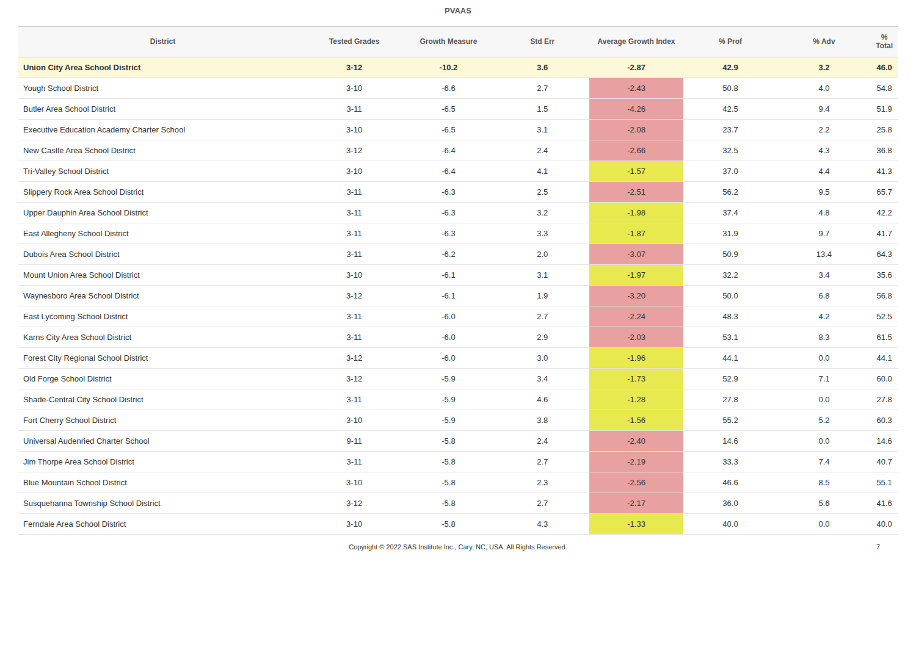PVAAS
| District | Tested Grades | Growth Measure | Std Err | Average Growth Index | % Prof | % Adv | % Total |
| --- | --- | --- | --- | --- | --- | --- | --- |
| Union City Area School District | 3-12 | -10.2 | 3.6 | -2.87 | 42.9 | 3.2 | 46.0 |
| Yough School District | 3-10 | -6.6 | 2.7 | -2.43 | 50.8 | 4.0 | 54.8 |
| Butler Area School District | 3-11 | -6.5 | 1.5 | -4.26 | 42.5 | 9.4 | 51.9 |
| Executive Education Academy Charter School | 3-10 | -6.5 | 3.1 | -2.08 | 23.7 | 2.2 | 25.8 |
| New Castle Area School District | 3-12 | -6.4 | 2.4 | -2.66 | 32.5 | 4.3 | 36.8 |
| Tri-Valley School District | 3-10 | -6.4 | 4.1 | -1.57 | 37.0 | 4.4 | 41.3 |
| Slippery Rock Area School District | 3-11 | -6.3 | 2.5 | -2.51 | 56.2 | 9.5 | 65.7 |
| Upper Dauphin Area School District | 3-11 | -6.3 | 3.2 | -1.98 | 37.4 | 4.8 | 42.2 |
| East Allegheny School District | 3-11 | -6.3 | 3.3 | -1.87 | 31.9 | 9.7 | 41.7 |
| Dubois Area School District | 3-11 | -6.2 | 2.0 | -3.07 | 50.9 | 13.4 | 64.3 |
| Mount Union Area School District | 3-10 | -6.1 | 3.1 | -1.97 | 32.2 | 3.4 | 35.6 |
| Waynesboro Area School District | 3-12 | -6.1 | 1.9 | -3.20 | 50.0 | 6.8 | 56.8 |
| East Lycoming School District | 3-11 | -6.0 | 2.7 | -2.24 | 48.3 | 4.2 | 52.5 |
| Karns City Area School District | 3-11 | -6.0 | 2.9 | -2.03 | 53.1 | 8.3 | 61.5 |
| Forest City Regional School District | 3-12 | -6.0 | 3.0 | -1.96 | 44.1 | 0.0 | 44.1 |
| Old Forge School District | 3-12 | -5.9 | 3.4 | -1.73 | 52.9 | 7.1 | 60.0 |
| Shade-Central City School District | 3-11 | -5.9 | 4.6 | -1.28 | 27.8 | 0.0 | 27.8 |
| Fort Cherry School District | 3-10 | -5.9 | 3.8 | -1.56 | 55.2 | 5.2 | 60.3 |
| Universal Audenried Charter School | 9-11 | -5.8 | 2.4 | -2.40 | 14.6 | 0.0 | 14.6 |
| Jim Thorpe Area School District | 3-11 | -5.8 | 2.7 | -2.19 | 33.3 | 7.4 | 40.7 |
| Blue Mountain School District | 3-10 | -5.8 | 2.3 | -2.56 | 46.6 | 8.5 | 55.1 |
| Susquehanna Township School District | 3-12 | -5.8 | 2.7 | -2.17 | 36.0 | 5.6 | 41.6 |
| Ferndale Area School District | 3-10 | -5.8 | 4.3 | -1.33 | 40.0 | 0.0 | 40.0 |
Copyright © 2022 SAS Institute Inc., Cary, NC, USA. All Rights Reserved. 7